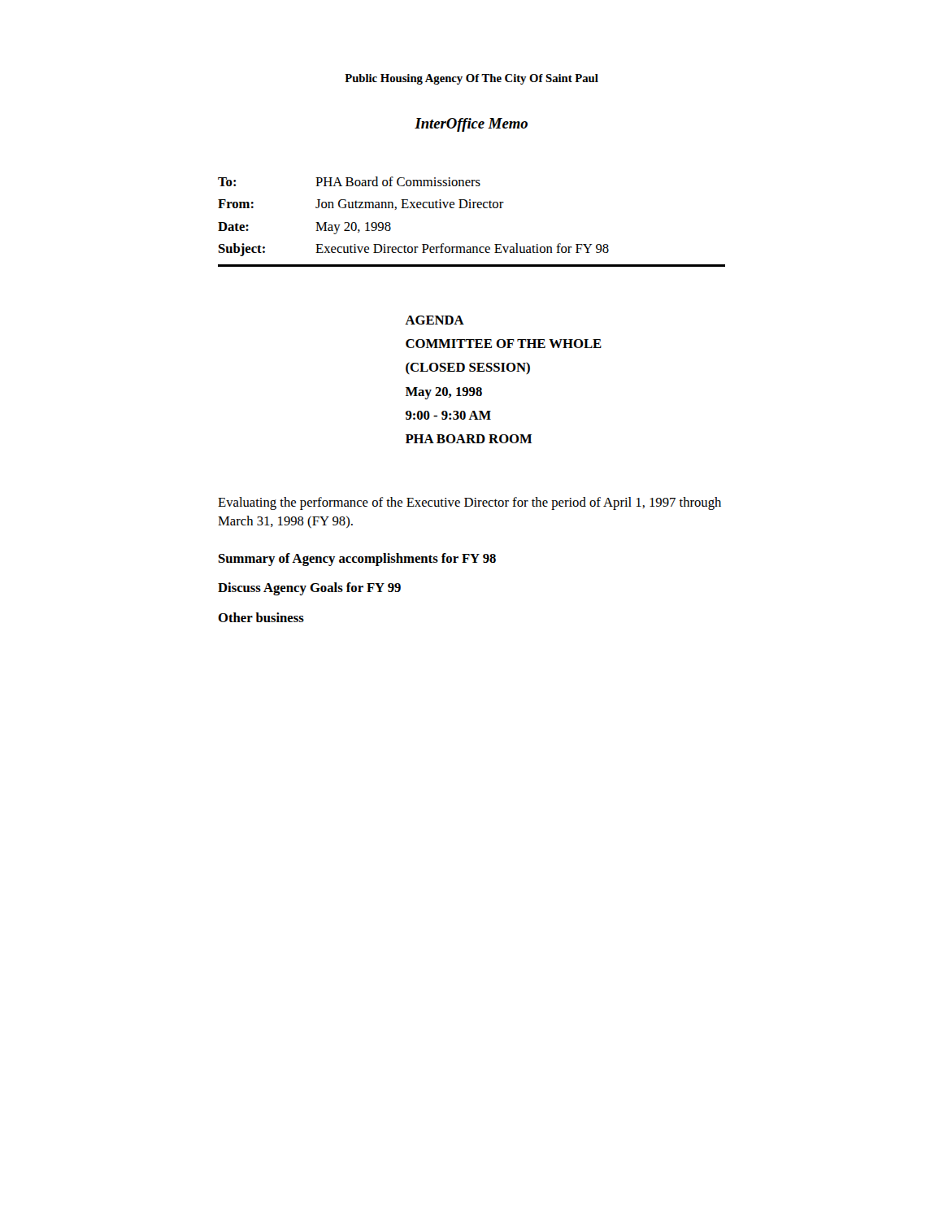Public Housing Agency Of The City Of Saint Paul
InterOffice Memo
| To: | PHA Board of Commissioners |
| From: | Jon Gutzmann, Executive Director |
| Date: | May 20, 1998 |
| Subject: | Executive Director Performance Evaluation for FY 98 |
AGENDA
COMMITTEE OF THE WHOLE
(CLOSED SESSION)
May 20, 1998
9:00 - 9:30 AM
PHA BOARD ROOM
Evaluating the performance of the Executive Director for the period of April 1, 1997 through March 31, 1998 (FY 98).
Summary of Agency accomplishments for FY 98
Discuss Agency Goals for FY 99
Other business